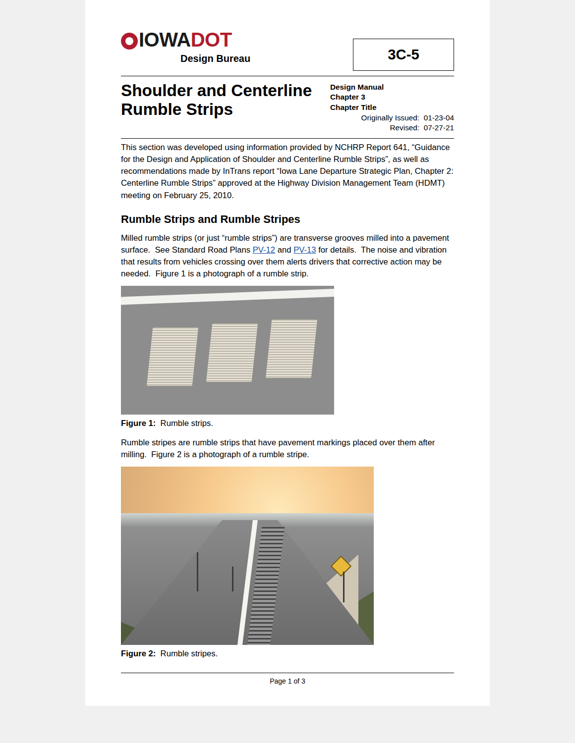IOWA DOT
Design Bureau
3C-5
Shoulder and Centerline Rumble Strips
Design Manual
Chapter 3
Chapter Title
Originally Issued: 01-23-04
Revised: 07-27-21
This section was developed using information provided by NCHRP Report 641, “Guidance for the Design and Application of Shoulder and Centerline Rumble Strips”, as well as recommendations made by InTrans report “Iowa Lane Departure Strategic Plan, Chapter 2: Centerline Rumble Strips” approved at the Highway Division Management Team (HDMT) meeting on February 25, 2010.
Rumble Strips and Rumble Stripes
Milled rumble strips (or just “rumble strips”) are transverse grooves milled into a pavement surface. See Standard Road Plans PV-12 and PV-13 for details. The noise and vibration that results from vehicles crossing over them alerts drivers that corrective action may be needed. Figure 1 is a photograph of a rumble strip.
Figure 1: Rumble strips.
Rumble stripes are rumble strips that have pavement markings placed over them after milling. Figure 2 is a photograph of a rumble stripe.
Figure 2: Rumble stripes.
Page 1 of 3